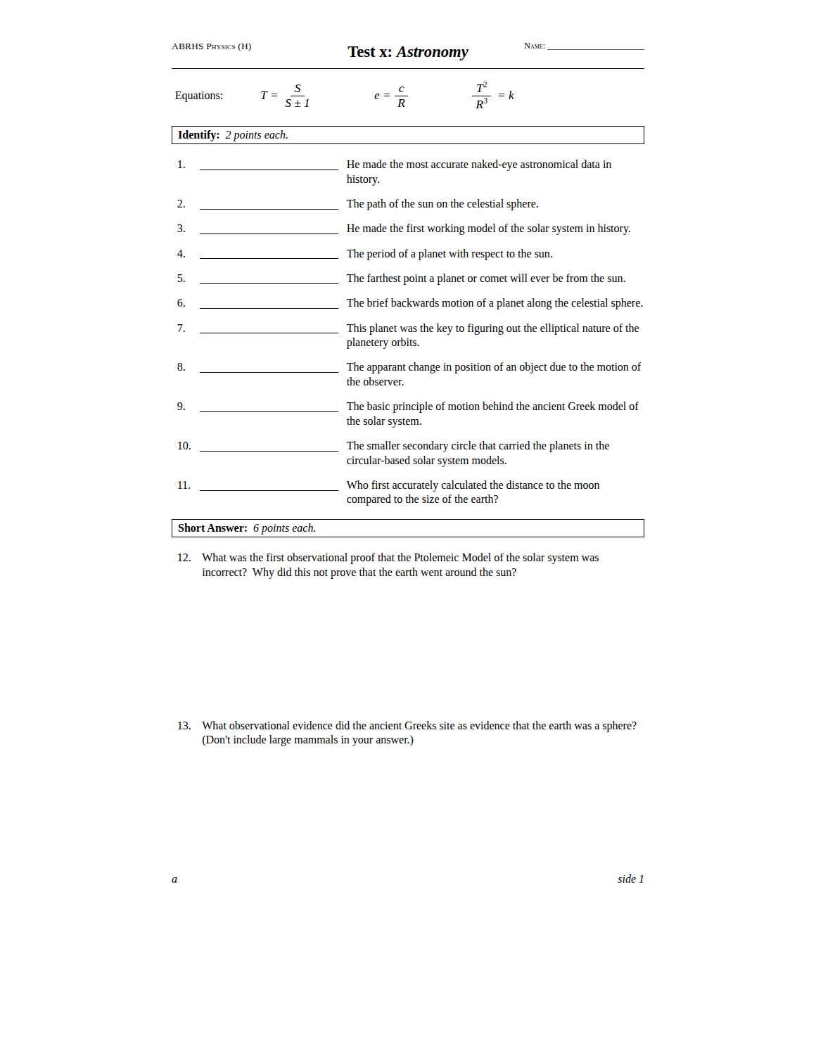ABRHS Physics (H)
Name: _______________________
Test x: Astronomy
Equations: T = S S ± 1 e = c R T2 R3 = k
Identify: 2 points each.
1. He made the most accurate naked-eye astronomical data in history.
2. The path of the sun on the celestial sphere.
3. He made the first working model of the solar system in history.
4. The period of a planet with respect to the sun.
5. The farthest point a planet or comet will ever be from the sun.
6. The brief backwards motion of a planet along the celestial sphere.
7. This planet was the key to figuring out the elliptical nature of the planetery orbits.
8. The apparant change in position of an object due to the motion of the observer.
9. The basic principle of motion behind the ancient Greek model of the solar system.
10. The smaller secondary circle that carried the planets in the circular-based solar system models.
11. Who first accurately calculated the distance to the moon compared to the size of the earth?
Short Answer: 6 points each.
12. What was the first observational proof that the Ptolemeic Model of the solar system was incorrect? Why did this not prove that the earth went around the sun?
13. What observational evidence did the ancient Greeks site as evidence that the earth was a sphere? (Don't include large mammals in your answer.)
a side 1